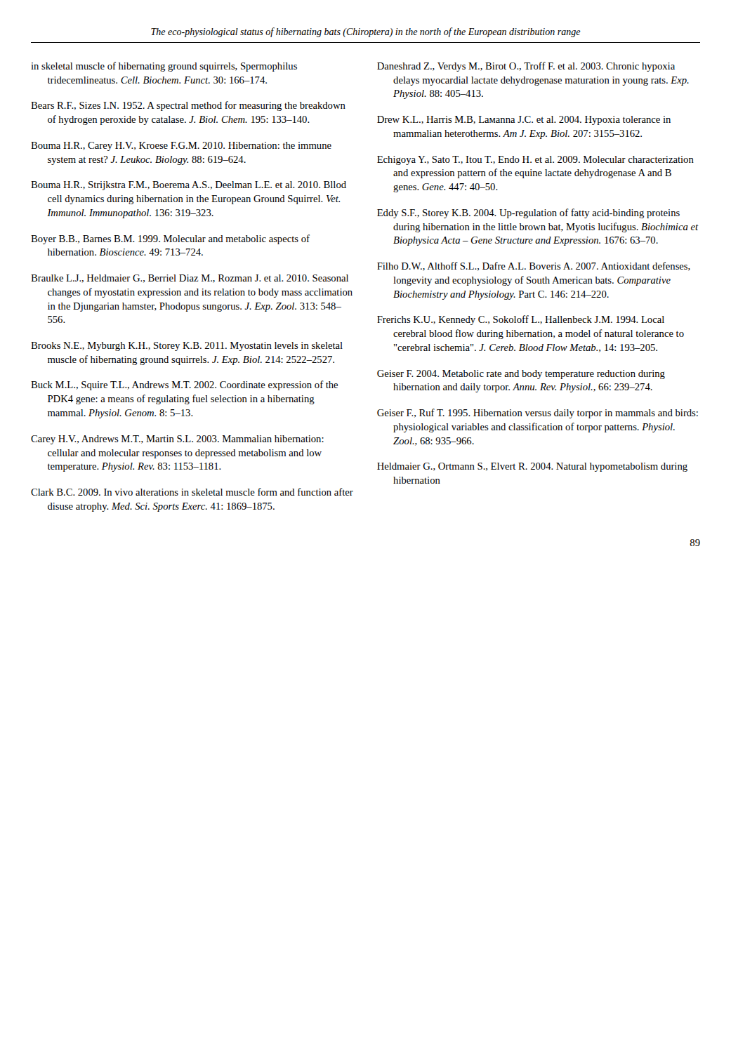The eco-physiological status of hibernating bats (Chiroptera) in the north of the European distribution range
in skeletal muscle of hibernating ground squirrels, Spermophilus tridecemlineatus. Cell. Biochem. Funct. 30: 166–174.
Bears R.F., Sizes I.N. 1952. A spectral method for measuring the breakdown of hydrogen peroxide by catalase. J. Biol. Chem. 195: 133–140.
Bouma H.R., Carey H.V., Kroese F.G.M. 2010. Hibernation: the immune system at rest? J. Leukoc. Biology. 88: 619–624.
Bouma H.R., Strijkstra F.M., Boerema A.S., Deelman L.E. et al. 2010. Bllod cell dynamics during hibernation in the European Ground Squirrel. Vet. Immunol. Immunopathol. 136: 319–323.
Boyer B.B., Barnes B.M. 1999. Molecular and metabolic aspects of hibernation. Bioscience. 49: 713–724.
Braulke L.J., Heldmaier G., Berriel Diaz M., Rozman J. et al. 2010. Seasonal changes of myostatin expression and its relation to body mass acclimation in the Djungarian hamster, Phodopus sungorus. J. Exp. Zool. 313: 548–556.
Brooks N.E., Myburgh K.H., Storey K.B. 2011. Myostatin levels in skeletal muscle of hibernating ground squirrels. J. Exp. Biol. 214: 2522–2527.
Buck M.L., Squire T.L., Andrews M.T. 2002. Coordinate expression of the PDK4 gene: a means of regulating fuel selection in a hibernating mammal. Physiol. Genom. 8: 5–13.
Carey H.V., Andrews M.T., Martin S.L. 2003. Mammalian hibernation: cellular and molecular responses to depressed metabolism and low temperature. Physiol. Rev. 83: 1153–1181.
Clark B.C. 2009. In vivo alterations in skeletal muscle form and function after disuse atrophy. Med. Sci. Sports Exerc. 41: 1869–1875.
Daneshrad Z., Verdys M., Birot O., Troff F. et al. 2003. Chronic hypoxia delays myocardial lactate dehydrogenase maturation in young rats. Exp. Physiol. 88: 405–413.
Drew K.L., Harris M.B, Laмanna J.C. et al. 2004. Hypoxia tolerance in mammalian heterotherms. Am J. Exp. Biol. 207: 3155–3162.
Echigoya Y., Sato T., Itou T., Endo H. et al. 2009. Molecular characterization and expression pattern of the equine lactate dehydrogenase A and B genes. Gene. 447: 40–50.
Eddy S.F., Storey K.B. 2004. Up-regulation of fatty acid-binding proteins during hibernation in the little brown bat, Myotis lucifugus. Biochimica et Biophysica Acta – Gene Structure and Expression. 1676: 63–70.
Filho D.W., Althoff S.L., Dafre A.L. Boveris A. 2007. Antioxidant defenses, longevity and ecophysiology of South American bats. Comparative Biochemistry and Physiology. Part C. 146: 214–220.
Frerichs K.U., Kennedy C., Sokoloff L., Hallenbeck J.M. 1994. Local cerebral blood flow during hibernation, a model of natural tolerance to "cerebral ischemia". J. Cereb. Blood Flow Metab., 14: 193–205.
Geiser F. 2004. Metabolic rate and body temperature reduction during hibernation and daily torpor. Annu. Rev. Physiol., 66: 239–274.
Geiser F., Ruf T. 1995. Hibernation versus daily torpor in mammals and birds: physiological variables and classification of torpor patterns. Physiol. Zool., 68: 935–966.
Heldmaier G., Ortmann S., Elvert R. 2004. Natural hypometabolism during hibernation
89